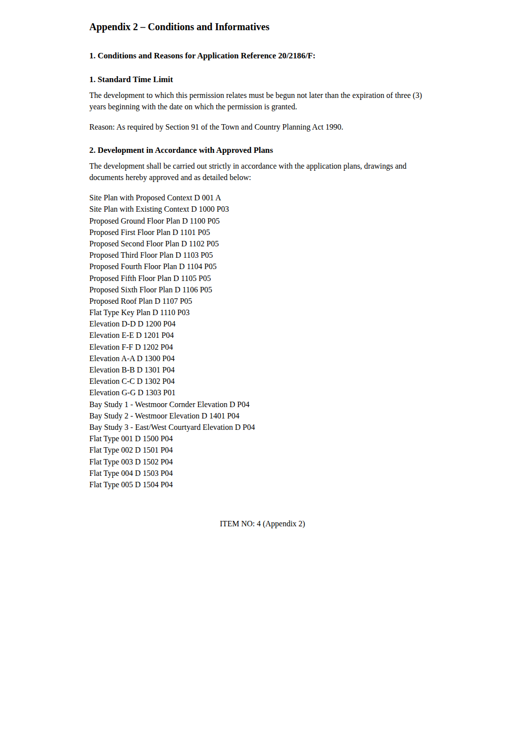Appendix 2 – Conditions and Informatives
1. Conditions and Reasons for Application Reference 20/2186/F:
1. Standard Time Limit
The development to which this permission relates must be begun not later than the expiration of three (3) years beginning with the date on which the permission is granted.
Reason: As required by Section 91 of the Town and Country Planning Act 1990.
2. Development in Accordance with Approved Plans
The development shall be carried out strictly in accordance with the application plans, drawings and documents hereby approved and as detailed below:
Site Plan with Proposed Context D 001 A
Site Plan with Existing Context D 1000 P03
Proposed Ground Floor Plan D 1100 P05
Proposed First Floor Plan D 1101 P05
Proposed Second Floor Plan D 1102 P05
Proposed Third Floor Plan D 1103 P05
Proposed Fourth Floor Plan D 1104 P05
Proposed Fifth Floor Plan D 1105 P05
Proposed Sixth Floor Plan D 1106 P05
Proposed Roof Plan D 1107 P05
Flat Type Key Plan D 1110 P03
Elevation D-D D 1200 P04
Elevation E-E D 1201 P04
Elevation F-F D 1202 P04
Elevation A-A D 1300 P04
Elevation B-B D 1301 P04
Elevation C-C D 1302 P04
Elevation G-G D 1303 P01
Bay Study 1 - Westmoor Cornder Elevation D P04
Bay Study 2 - Westmoor Elevation D 1401 P04
Bay Study 3 - East/West Courtyard Elevation D P04
Flat Type 001 D 1500 P04
Flat Type 002 D 1501 P04
Flat Type 003 D 1502 P04
Flat Type 004 D 1503 P04
Flat Type 005 D 1504 P04
ITEM NO: 4 (Appendix 2)